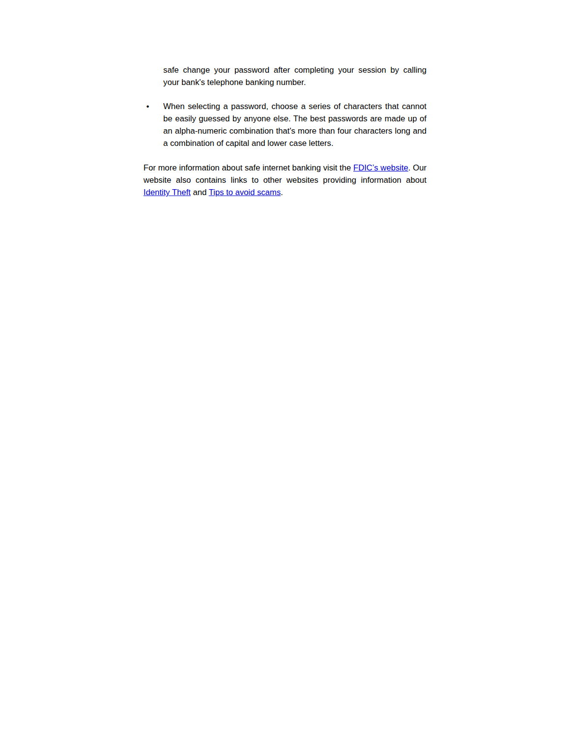safe change your password after completing your session by calling your bank's telephone banking number.
When selecting a password, choose a series of characters that cannot be easily guessed by anyone else. The best passwords are made up of an alpha-numeric combination that's more than four characters long and a combination of capital and lower case letters.
For more information about safe internet banking visit the FDIC’s website. Our website also contains links to other websites providing information about Identity Theft and Tips to avoid scams.